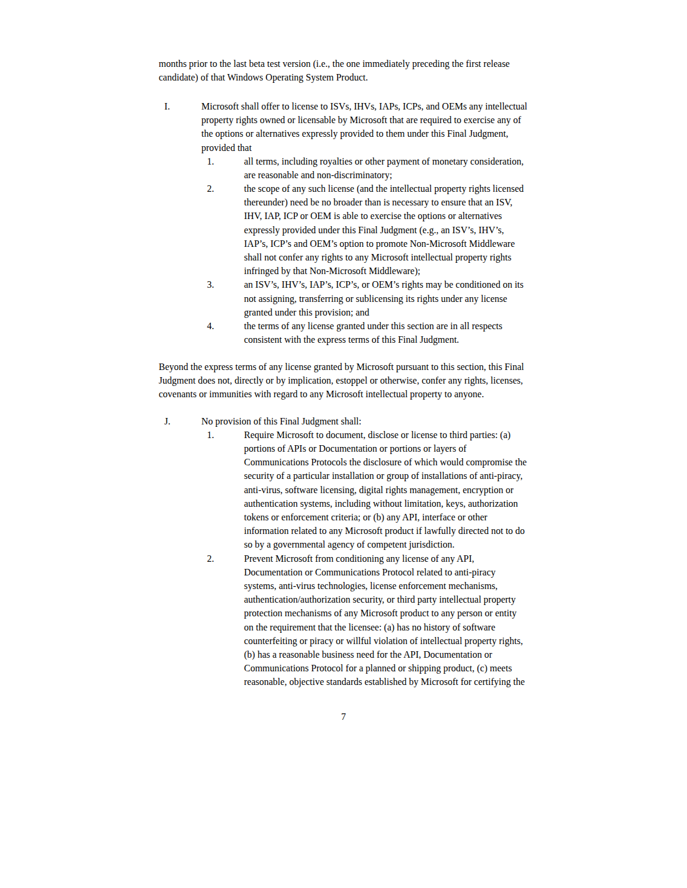months prior to the last beta test version (i.e., the one immediately preceding the first release candidate) of that Windows Operating System Product.
I.
Microsoft shall offer to license to ISVs, IHVs, IAPs, ICPs, and OEMs any intellectual property rights owned or licensable by Microsoft that are required to exercise any of the options or alternatives expressly provided to them under this Final Judgment, provided that
1. all terms, including royalties or other payment of monetary consideration, are reasonable and non-discriminatory;
2. the scope of any such license (and the intellectual property rights licensed thereunder) need be no broader than is necessary to ensure that an ISV, IHV, IAP, ICP or OEM is able to exercise the options or alternatives expressly provided under this Final Judgment (e.g., an ISV’s, IHV’s, IAP’s, ICP’s and OEM’s option to promote Non-Microsoft Middleware shall not confer any rights to any Microsoft intellectual property rights infringed by that Non-Microsoft Middleware);
3. an ISV’s, IHV’s, IAP’s, ICP’s, or OEM’s rights may be conditioned on its not assigning, transferring or sublicensing its rights under any license granted under this provision; and
4. the terms of any license granted under this section are in all respects consistent with the express terms of this Final Judgment.
Beyond the express terms of any license granted by Microsoft pursuant to this section, this Final Judgment does not, directly or by implication, estoppel or otherwise, confer any rights, licenses, covenants or immunities with regard to any Microsoft intellectual property to anyone.
J.
No provision of this Final Judgment shall:
1. Require Microsoft to document, disclose or license to third parties: (a) portions of APIs or Documentation or portions or layers of Communications Protocols the disclosure of which would compromise the security of a particular installation or group of installations of anti-piracy, anti-virus, software licensing, digital rights management, encryption or authentication systems, including without limitation, keys, authorization tokens or enforcement criteria; or (b) any API, interface or other information related to any Microsoft product if lawfully directed not to do so by a governmental agency of competent jurisdiction.
2. Prevent Microsoft from conditioning any license of any API, Documentation or Communications Protocol related to anti-piracy systems, anti-virus technologies, license enforcement mechanisms, authentication/authorization security, or third party intellectual property protection mechanisms of any Microsoft product to any person or entity on the requirement that the licensee: (a) has no history of software counterfeiting or piracy or willful violation of intellectual property rights, (b) has a reasonable business need for the API, Documentation or Communications Protocol for a planned or shipping product, (c) meets reasonable, objective standards established by Microsoft for certifying the
7